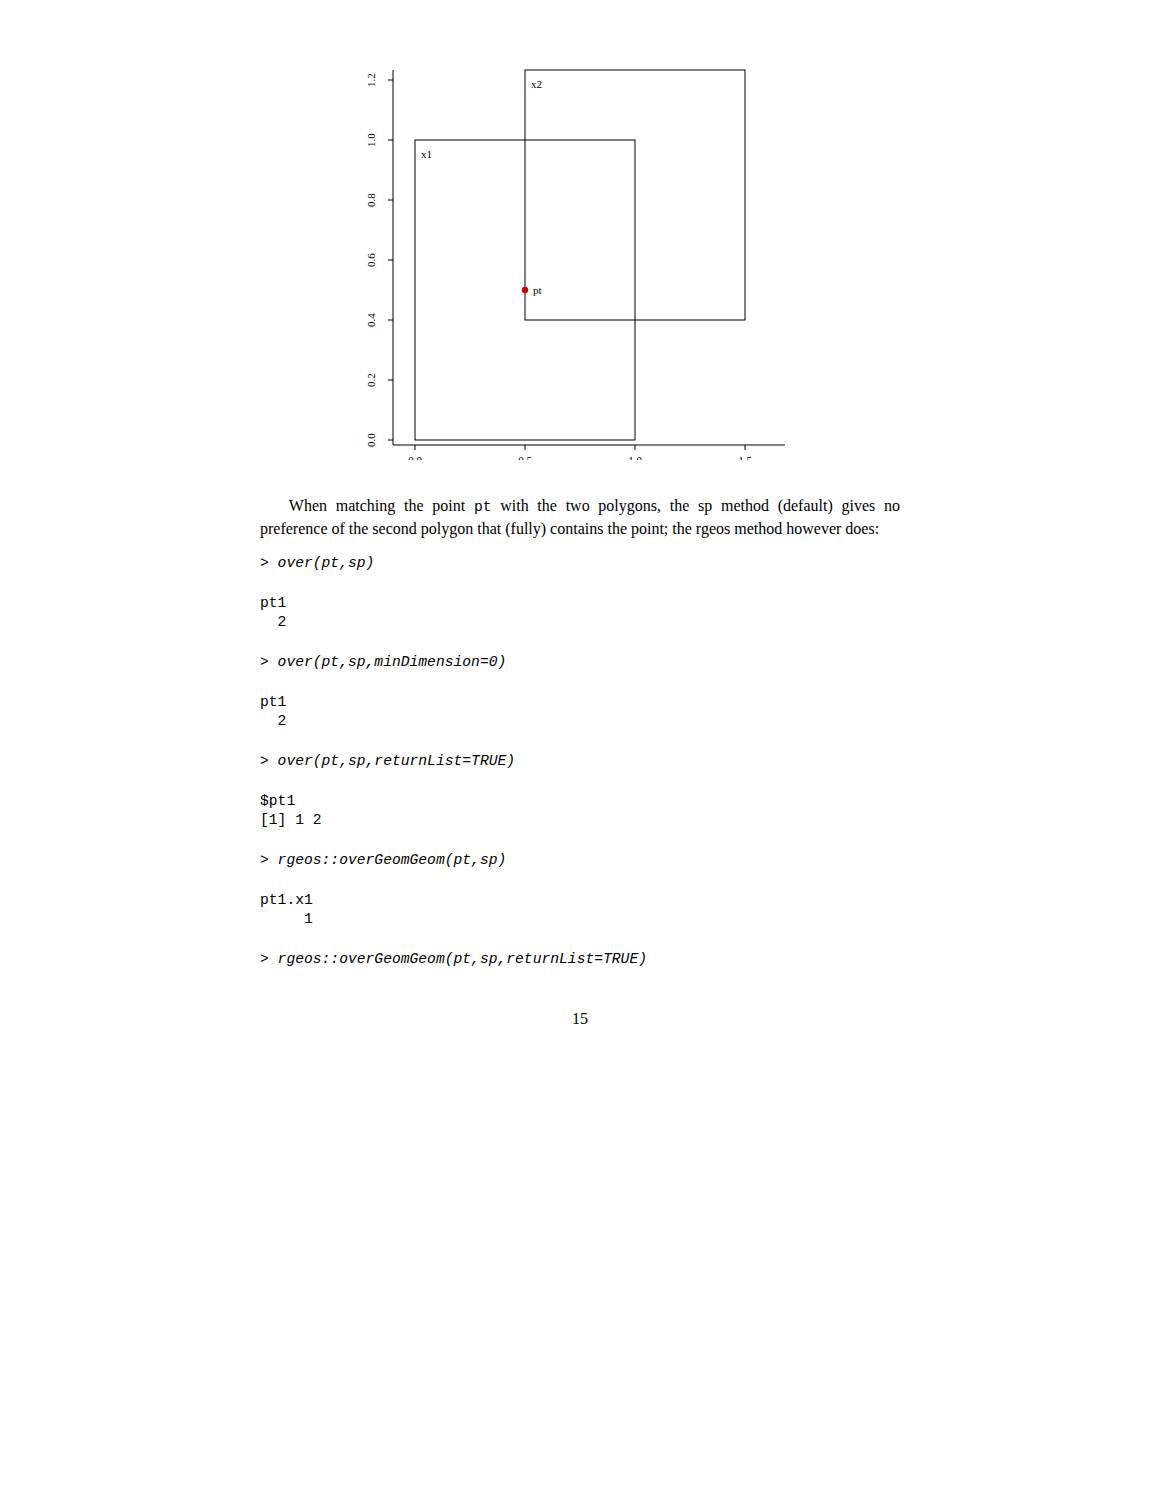1.2 1.0 0.8 0.6 0.4 0.2 0.0 0.0 0.5 1.0 1.5 x2 x1 pt
When matching the point pt with the two polygons, the sp method (default) gives no preference of the second polygon that (fully) contains the point; the rgeos method however does:
> over(pt,sp)

pt1
  2

> over(pt,sp,minDimension=0)

pt1
  2

> over(pt,sp,returnList=TRUE)

$pt1
[1] 1 2

> rgeos::overGeomGeom(pt,sp)

pt1.x1
     1

> rgeos::overGeomGeom(pt,sp,returnList=TRUE)
15